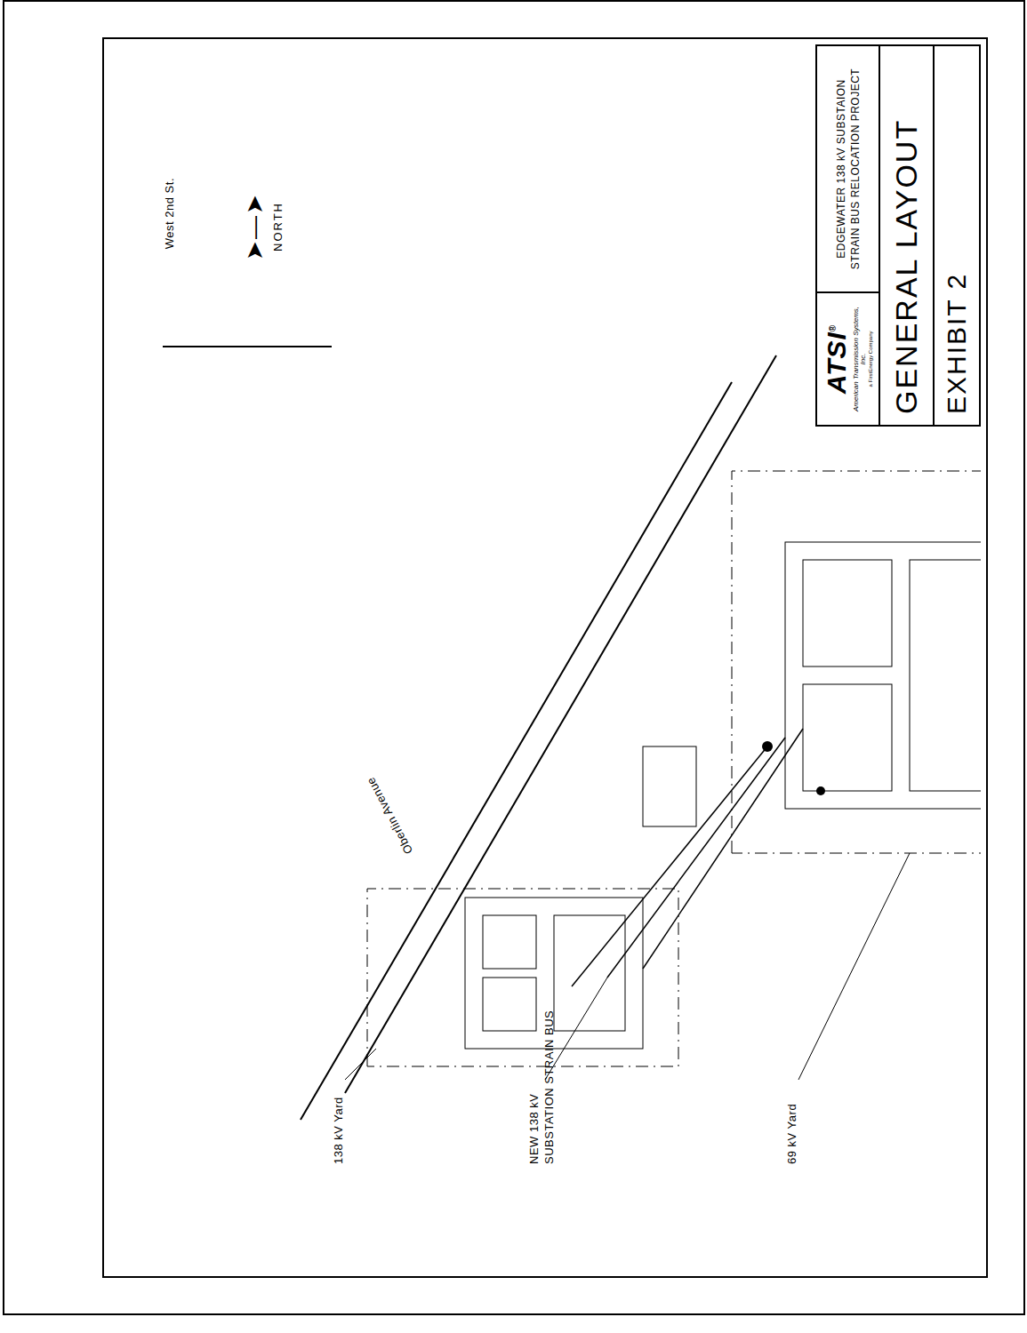➤—➤
NORTH
West 2nd St.
Oberlin Avenue
138 kV Yard
NEW 138 kV
SUBSTATION STRAIN BUS
69 kV Yard
ATSI®
American Transmission Systems, Inc. a FirstEnergy Company
EDGEWATER 138 kV SUBSTAION
STRAIN BUS RELOCATION PROJECT
GENERAL LAYOUT
EXHIBIT 2